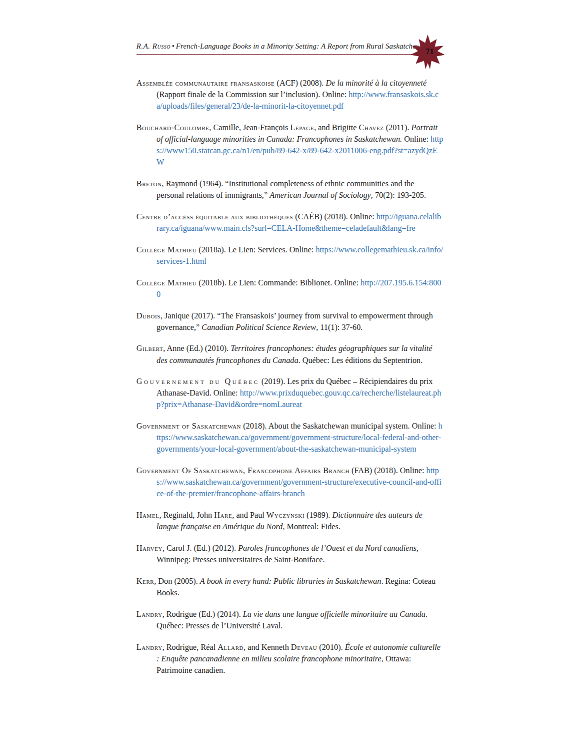71
R.A. Russo•French-Language Books in a Minority Setting: A Report from Rural Saskatchewan
Assemblée communautaire fransaskoise (ACF) (2008). De la minorité à la citoyenneté (Rapport finale de la Commission sur l’inclusion). Online: http://www.fransaskois.sk.ca/uploads/files/general/23/de-la-minorit-la-citoyennet.pdf
Bouchard-Coulombe, Camille, Jean-François Lepage, and Brigitte Chavez (2011). Portrait of official-language minorities in Canada: Francophones in Saskatchewan. Online: https://www150.statcan.gc.ca/n1/en/pub/89-642-x/89-642-x2011006-eng.pdf?st=azydQzEW
Breton, Raymond (1964). “Institutional completeness of ethnic communities and the personal relations of immigrants,” American Journal of Sociology, 70(2): 193-205.
Centre d’accèss équitable aux bibliothèques (CAÉB) (2018). Online: http://iguana.celalibrary.ca/iguana/www.main.cls?surl=CELA-Home&theme=celadefault&lang=fre
Collège Mathieu (2018a). Le Lien: Services. Online: https://www.collegemathieu.sk.ca/info/services-1.html
Collège Mathieu (2018b). Le Lien: Commande: Biblionet. Online: http://207.195.6.154:8000
Dubois, Janique (2017). “The Fransaskois’ journey from survival to empowerment through governance,” Canadian Political Science Review, 11(1): 37-60.
Gilbert, Anne (Ed.) (2010). Territoires francophones: études géographiques sur la vitalité des communautés francophones du Canada. Québec: Les éditions du Septentrion.
Gouvernement du Québec (2019). Les prix du Québec – Récipiendaires du prix Athanase-David. Online: http://www.prixduquebec.gouv.qc.ca/recherche/listelaureat.php?prix=Athanase-David&ordre=nomLaureat
Government of Saskatchewan (2018). About the Saskatchewan municipal system. Online: https://www.saskatchewan.ca/government/government-structure/local-federal-and-other-governments/your-local-government/about-the-saskatchewan-municipal-system
Government Of Saskatchewan, Francophone Affairs Branch (FAB) (2018). Online: https://www.saskatchewan.ca/government/government-structure/executive-council-and-office-of-the-premier/francophone-affairs-branch
Hamel, Reginald, John Hare, and Paul Wyczynski (1989). Dictionnaire des auteurs de langue française en Amérique du Nord, Montreal: Fides.
Harvey, Carol J. (Ed.) (2012). Paroles francophones de l’Ouest et du Nord canadiens, Winnipeg: Presses universitaires de Saint-Boniface.
Kerr, Don (2005). A book in every hand: Public libraries in Saskatchewan. Regina: Coteau Books.
Landry, Rodrigue (Ed.) (2014). La vie dans une langue officielle minoritaire au Canada. Québec: Presses de l’Université Laval.
Landry, Rodrigue, Réal Allard, and Kenneth Deveau (2010). École et autonomie culturelle : Enquête pancanadienne en milieu scolaire francophone minoritaire, Ottawa: Patrimoine canadien.